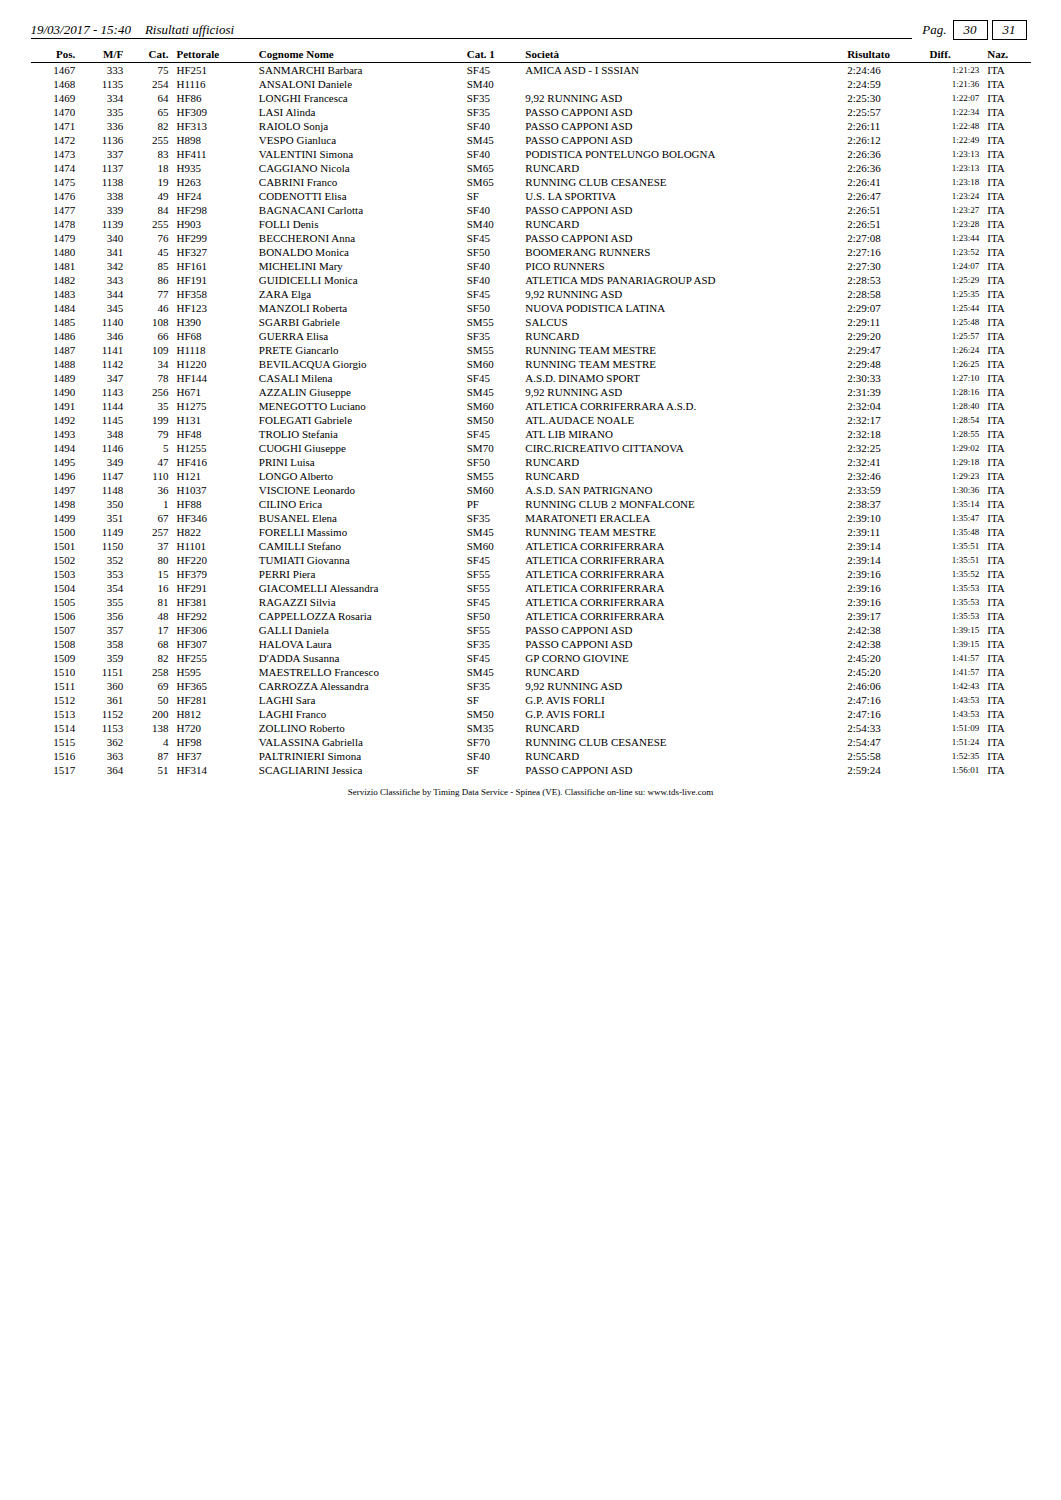19/03/2017 - 15:40 Risultati ufficiosi Pag. 30 31
| Pos. | M/F | Cat. | Pettorale | Cognome Nome | Cat. 1 | Società | Risultato | Diff. | Naz. |
| --- | --- | --- | --- | --- | --- | --- | --- | --- | --- |
| 1467 | 333 | 75 | HF251 | SANMARCHI Barbara | SF45 | AMICA ASD - I SSSIAN | 2:24:46 | 1:21:23 | ITA |
| 1468 | 1135 | 254 | H1116 | ANSALONI Daniele | SM40 | | 2:24:59 | 1:21:36 | ITA |
| 1469 | 334 | 64 | HF86 | LONGHI Francesca | SF35 | 9,92 RUNNING ASD | 2:25:30 | 1:22:07 | ITA |
| 1470 | 335 | 65 | HF309 | LASI Alinda | SF35 | PASSO CAPPONI ASD | 2:25:57 | 1:22:34 | ITA |
| 1471 | 336 | 82 | HF313 | RAIOLO Sonja | SF40 | PASSO CAPPONI ASD | 2:26:11 | 1:22:48 | ITA |
| 1472 | 1136 | 255 | H898 | VESPO Gianluca | SM45 | PASSO CAPPONI ASD | 2:26:12 | 1:22:49 | ITA |
| 1473 | 337 | 83 | HF411 | VALENTINI Simona | SF40 | PODISTICA PONTELUNGO BOLOGNA | 2:26:36 | 1:23:13 | ITA |
| 1474 | 1137 | 18 | H935 | CAGGIANO Nicola | SM65 | RUNCARD | 2:26:36 | 1:23:13 | ITA |
| 1475 | 1138 | 19 | H263 | CABRINI Franco | SM65 | RUNNING CLUB CESANESE | 2:26:41 | 1:23:18 | ITA |
| 1476 | 338 | 49 | HF24 | CODENOTTI Elisa | SF | U.S. LA SPORTIVA | 2:26:47 | 1:23:24 | ITA |
| 1477 | 339 | 84 | HF298 | BAGNACANI Carlotta | SF40 | PASSO CAPPONI ASD | 2:26:51 | 1:23:27 | ITA |
| 1478 | 1139 | 255 | H903 | FOLLI Denis | SM40 | RUNCARD | 2:26:51 | 1:23:28 | ITA |
| 1479 | 340 | 76 | HF299 | BECCHERONI Anna | SF45 | PASSO CAPPONI ASD | 2:27:08 | 1:23:44 | ITA |
| 1480 | 341 | 45 | HF327 | BONALDO Monica | SF50 | BOOMERANG RUNNERS | 2:27:16 | 1:23:52 | ITA |
| 1481 | 342 | 85 | HF161 | MICHELINI Mary | SF40 | PICO RUNNERS | 2:27:30 | 1:24:07 | ITA |
| 1482 | 343 | 86 | HF191 | GUIDICELLI Monica | SF40 | ATLETICA MDS PANARIAGROUP ASD | 2:28:53 | 1:25:29 | ITA |
| 1483 | 344 | 77 | HF358 | ZARA Elga | SF45 | 9,92 RUNNING ASD | 2:28:58 | 1:25:35 | ITA |
| 1484 | 345 | 46 | HF123 | MANZOLI Roberta | SF50 | NUOVA PODISTICA LATINA | 2:29:07 | 1:25:44 | ITA |
| 1485 | 1140 | 108 | H390 | SGARBI Gabriele | SM55 | SALCUS | 2:29:11 | 1:25:48 | ITA |
| 1486 | 346 | 66 | HF68 | GUERRA Elisa | SF35 | RUNCARD | 2:29:20 | 1:25:57 | ITA |
| 1487 | 1141 | 109 | H1118 | PRETE Giancarlo | SM55 | RUNNING TEAM MESTRE | 2:29:47 | 1:26:24 | ITA |
| 1488 | 1142 | 34 | H1220 | BEVILACQUA Giorgio | SM60 | RUNNING TEAM MESTRE | 2:29:48 | 1:26:25 | ITA |
| 1489 | 347 | 78 | HF144 | CASALI Milena | SF45 | A.S.D. DINAMO SPORT | 2:30:33 | 1:27:10 | ITA |
| 1490 | 1143 | 256 | H671 | AZZALIN Giuseppe | SM45 | 9,92 RUNNING ASD | 2:31:39 | 1:28:16 | ITA |
| 1491 | 1144 | 35 | H1275 | MENEGOTTO Luciano | SM60 | ATLETICA CORRIFERRARA A.S.D. | 2:32:04 | 1:28:40 | ITA |
| 1492 | 1145 | 199 | H131 | FOLEGATI Gabriele | SM50 | ATL.AUDACE NOALE | 2:32:17 | 1:28:54 | ITA |
| 1493 | 348 | 79 | HF48 | TROLIO Stefania | SF45 | ATL LIB MIRANO | 2:32:18 | 1:28:55 | ITA |
| 1494 | 1146 | 5 | H1255 | CUOGHI Giuseppe | SM70 | CIRC.RICREATIVO CITTANOVA | 2:32:25 | 1:29:02 | ITA |
| 1495 | 349 | 47 | HF416 | PRINI Luisa | SF50 | RUNCARD | 2:32:41 | 1:29:18 | ITA |
| 1496 | 1147 | 110 | H121 | LONGO Alberto | SM55 | RUNCARD | 2:32:46 | 1:29:23 | ITA |
| 1497 | 1148 | 36 | H1037 | VISCIONE Leonardo | SM60 | A.S.D. SAN PATRIGNANO | 2:33:59 | 1:30:36 | ITA |
| 1498 | 350 | 1 | HF88 | CILINO Erica | PF | RUNNING CLUB 2 MONFALCONE | 2:38:37 | 1:35:14 | ITA |
| 1499 | 351 | 67 | HF346 | BUSANEL Elena | SF35 | MARATONETI ERACLEA | 2:39:10 | 1:35:47 | ITA |
| 1500 | 1149 | 257 | H822 | FORELLI Massimo | SM45 | RUNNING TEAM MESTRE | 2:39:11 | 1:35:48 | ITA |
| 1501 | 1150 | 37 | H1101 | CAMILLI Stefano | SM60 | ATLETICA CORRIFERRARA | 2:39:14 | 1:35:51 | ITA |
| 1502 | 352 | 80 | HF220 | TUMIATI Giovanna | SF45 | ATLETICA CORRIFERRARA | 2:39:14 | 1:35:51 | ITA |
| 1503 | 353 | 15 | HF379 | PERRI Piera | SF55 | ATLETICA CORRIFERRARA | 2:39:16 | 1:35:52 | ITA |
| 1504 | 354 | 16 | HF291 | GIACOMELLI Alessandra | SF55 | ATLETICA CORRIFERRARA | 2:39:16 | 1:35:53 | ITA |
| 1505 | 355 | 81 | HF381 | RAGAZZI Silvia | SF45 | ATLETICA CORRIFERRARA | 2:39:16 | 1:35:53 | ITA |
| 1506 | 356 | 48 | HF292 | CAPPELLOZZA Rosaria | SF50 | ATLETICA CORRIFERRARA | 2:39:17 | 1:35:53 | ITA |
| 1507 | 357 | 17 | HF306 | GALLI Daniela | SF55 | PASSO CAPPONI ASD | 2:42:38 | 1:39:15 | ITA |
| 1508 | 358 | 68 | HF307 | HALOVA Laura | SF35 | PASSO CAPPONI ASD | 2:42:38 | 1:39:15 | ITA |
| 1509 | 359 | 82 | HF255 | D'ADDA Susanna | SF45 | GP CORNO GIOVINE | 2:45:20 | 1:41:57 | ITA |
| 1510 | 1151 | 258 | H595 | MAESTRELLO Francesco | SM45 | RUNCARD | 2:45:20 | 1:41:57 | ITA |
| 1511 | 360 | 69 | HF365 | CARROZZA Alessandra | SF35 | 9,92 RUNNING ASD | 2:46:06 | 1:42:43 | ITA |
| 1512 | 361 | 50 | HF281 | LAGHI Sara | SF | G.P. AVIS FORLI | 2:47:16 | 1:43:53 | ITA |
| 1513 | 1152 | 200 | H812 | LAGHI Franco | SM50 | G.P. AVIS FORLI | 2:47:16 | 1:43:53 | ITA |
| 1514 | 1153 | 138 | H720 | ZOLLINO Roberto | SM35 | RUNCARD | 2:54:33 | 1:51:09 | ITA |
| 1515 | 362 | 4 | HF98 | VALASSINA Gabriella | SF70 | RUNNING CLUB CESANESE | 2:54:47 | 1:51:24 | ITA |
| 1516 | 363 | 87 | HF37 | PALTRINIERI Simona | SF40 | RUNCARD | 2:55:58 | 1:52:35 | ITA |
| 1517 | 364 | 51 | HF314 | SCAGLIARINI Jessica | SF | PASSO CAPPONI ASD | 2:59:24 | 1:56:01 | ITA |
Servizio Classifiche by Timing Data Service - Spinea (VE). Classifiche on-line su: www.tds-live.com